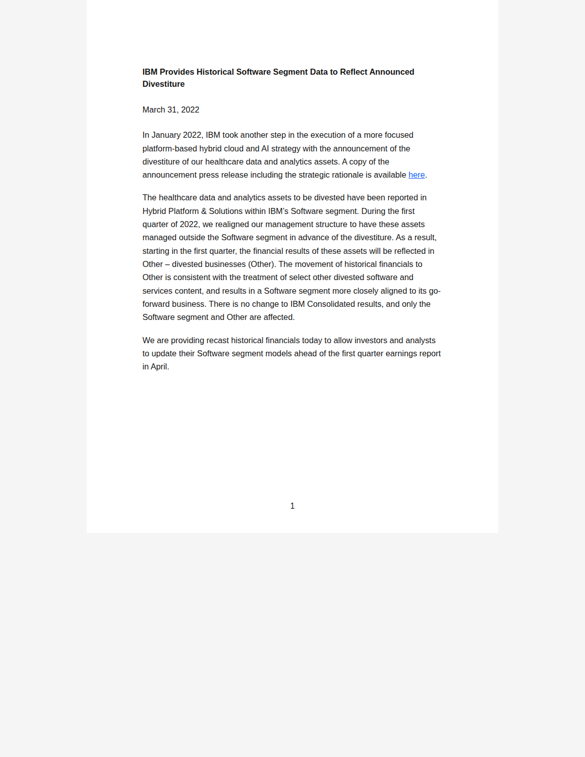IBM Provides Historical Software Segment Data to Reflect Announced Divestiture
March 31, 2022
In January 2022, IBM took another step in the execution of a more focused platform-based hybrid cloud and AI strategy with the announcement of the divestiture of our healthcare data and analytics assets. A copy of the announcement press release including the strategic rationale is available here.
The healthcare data and analytics assets to be divested have been reported in Hybrid Platform & Solutions within IBM’s Software segment. During the first quarter of 2022, we realigned our management structure to have these assets managed outside the Software segment in advance of the divestiture. As a result, starting in the first quarter, the financial results of these assets will be reflected in Other – divested businesses (Other). The movement of historical financials to Other is consistent with the treatment of select other divested software and services content, and results in a Software segment more closely aligned to its go-forward business. There is no change to IBM Consolidated results, and only the Software segment and Other are affected.
We are providing recast historical financials today to allow investors and analysts to update their Software segment models ahead of the first quarter earnings report in April.
1